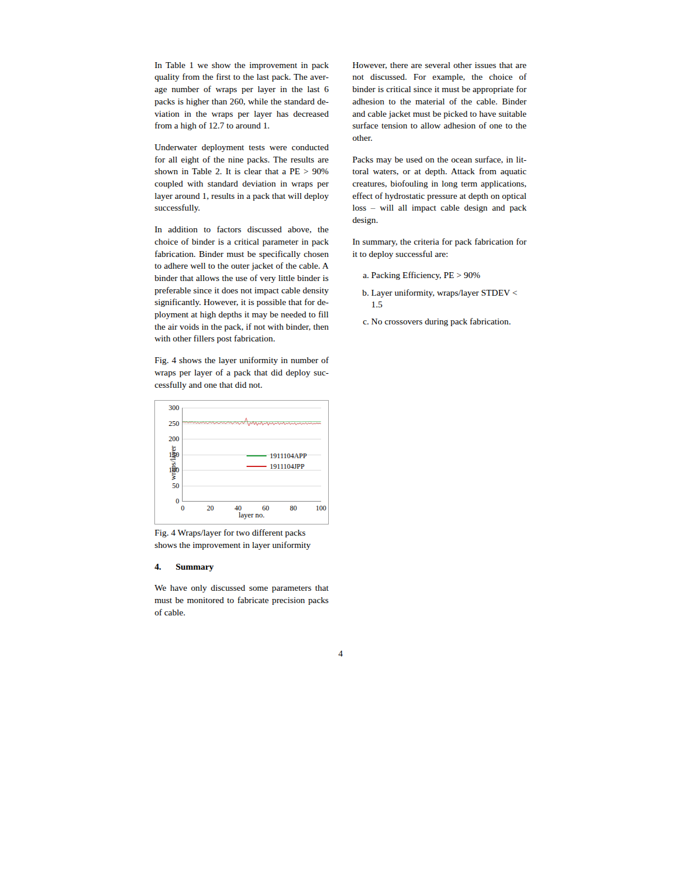In Table 1 we show the improvement in pack quality from the first to the last pack. The average number of wraps per layer in the last 6 packs is higher than 260, while the standard deviation in the wraps per layer has decreased from a high of 12.7 to around 1.
Underwater deployment tests were conducted for all eight of the nine packs. The results are shown in Table 2. It is clear that a PE > 90% coupled with standard deviation in wraps per layer around 1, results in a pack that will deploy successfully.
In addition to factors discussed above, the choice of binder is a critical parameter in pack fabrication. Binder must be specifically chosen to adhere well to the outer jacket of the cable. A binder that allows the use of very little binder is preferable since it does not impact cable density significantly. However, it is possible that for deployment at high depths it may be needed to fill the air voids in the pack, if not with binder, then with other fillers post fabrication.
Fig. 4 shows the layer uniformity in number of wraps per layer of a pack that did deploy successfully and one that did not.
wraps/layer
300 250 200 150 100 50 0 0 20 40 60 80 100
1911104APP
1911104JPP
layer no.
Fig. 4 Wraps/layer for two different packs shows the improvement in layer uniformity
4. Summary
We have only discussed some parameters that must be monitored to fabricate precision packs of cable.
However, there are several other issues that are not discussed. For example, the choice of binder is critical since it must be appropriate for adhesion to the material of the cable. Binder and cable jacket must be picked to have suitable surface tension to allow adhesion of one to the other.
Packs may be used on the ocean surface, in littoral waters, or at depth. Attack from aquatic creatures, biofouling in long term applications, effect of hydrostatic pressure at depth on optical loss – will all impact cable design and pack design.
In summary, the criteria for pack fabrication for it to deploy successful are:
Packing Efficiency, PE > 90%
Layer uniformity, wraps/layer STDEV < 1.5
No crossovers during pack fabrication.
4